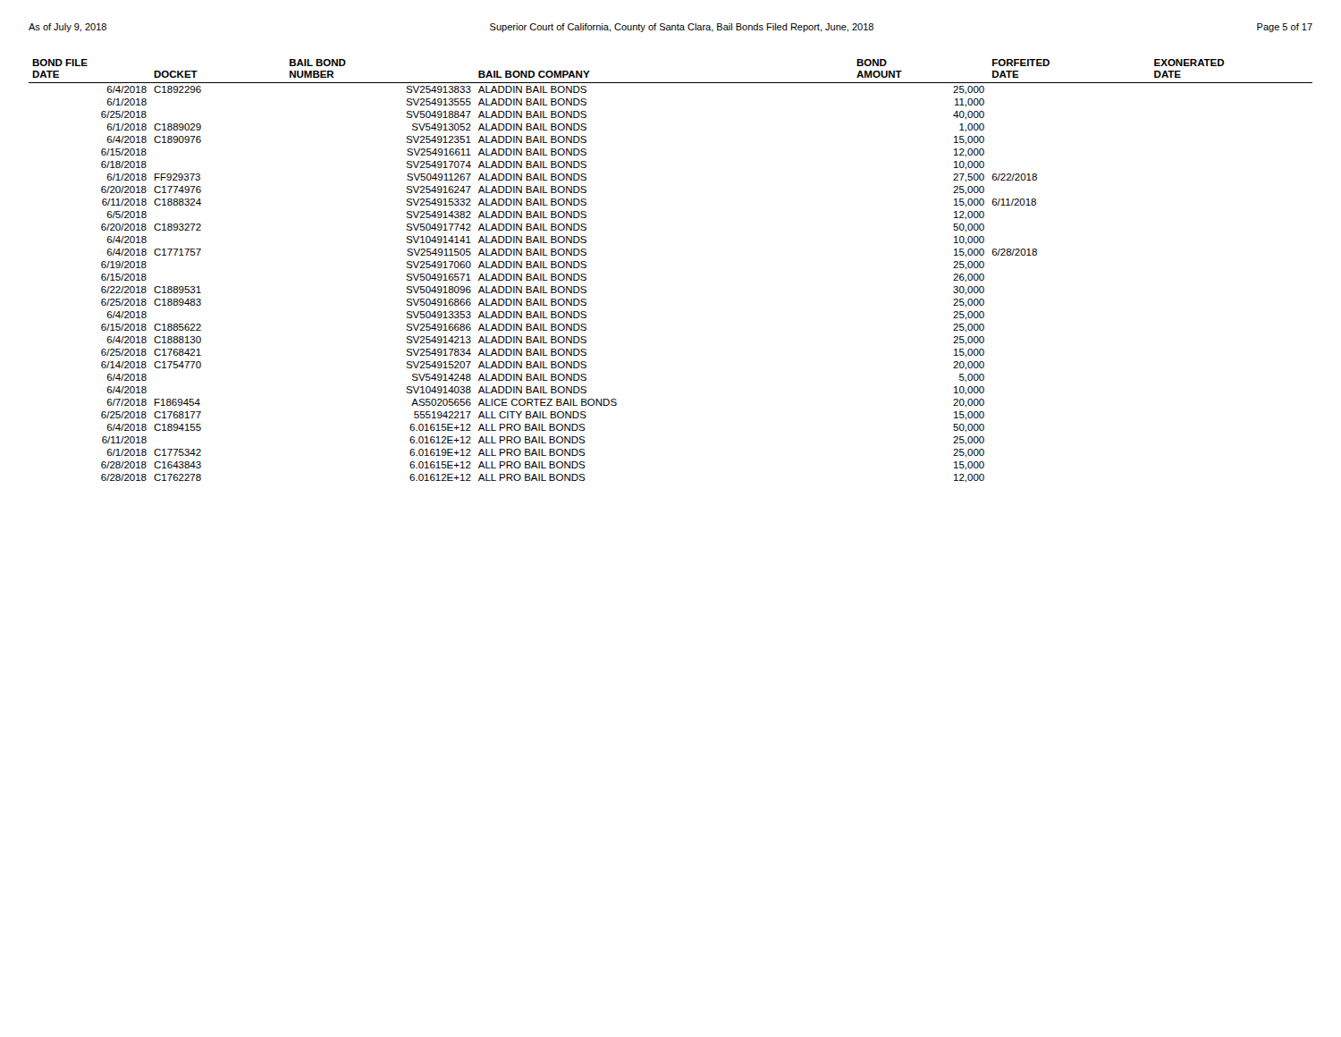As of July 9, 2018
Superior Court of California, County of Santa Clara, Bail Bonds Filed Report, June, 2018
Page 5 of 17
| BOND FILE DATE | DOCKET | BAIL BOND NUMBER | BAIL BOND COMPANY | BOND AMOUNT | FORFEITED DATE | EXONERATED DATE |
| --- | --- | --- | --- | --- | --- | --- |
| 6/4/2018 | C1892296 | SV254913833 | ALADDIN BAIL BONDS | 25,000 | | |
| 6/1/2018 | | SV254913555 | ALADDIN BAIL BONDS | 11,000 | | |
| 6/25/2018 | | SV504918847 | ALADDIN BAIL BONDS | 40,000 | | |
| 6/1/2018 | C1889029 | SV54913052 | ALADDIN BAIL BONDS | 1,000 | | |
| 6/4/2018 | C1890976 | SV254912351 | ALADDIN BAIL BONDS | 15,000 | | |
| 6/15/2018 | | SV254916611 | ALADDIN BAIL BONDS | 12,000 | | |
| 6/18/2018 | | SV254917074 | ALADDIN BAIL BONDS | 10,000 | | |
| 6/1/2018 | FF929373 | SV504911267 | ALADDIN BAIL BONDS | 27,500 | 6/22/2018 | |
| 6/20/2018 | C1774976 | SV254916247 | ALADDIN BAIL BONDS | 25,000 | | |
| 6/11/2018 | C1888324 | SV254915332 | ALADDIN BAIL BONDS | 15,000 | 6/11/2018 | |
| 6/5/2018 | | SV254914382 | ALADDIN BAIL BONDS | 12,000 | | |
| 6/20/2018 | C1893272 | SV504917742 | ALADDIN BAIL BONDS | 50,000 | | |
| 6/4/2018 | | SV104914141 | ALADDIN BAIL BONDS | 10,000 | | |
| 6/4/2018 | C1771757 | SV254911505 | ALADDIN BAIL BONDS | 15,000 | 6/28/2018 | |
| 6/19/2018 | | SV254917060 | ALADDIN BAIL BONDS | 25,000 | | |
| 6/15/2018 | | SV504916571 | ALADDIN BAIL BONDS | 26,000 | | |
| 6/22/2018 | C1889531 | SV504918096 | ALADDIN BAIL BONDS | 30,000 | | |
| 6/25/2018 | C1889483 | SV504916866 | ALADDIN BAIL BONDS | 25,000 | | |
| 6/4/2018 | | SV504913353 | ALADDIN BAIL BONDS | 25,000 | | |
| 6/15/2018 | C1885622 | SV254916686 | ALADDIN BAIL BONDS | 25,000 | | |
| 6/4/2018 | C1888130 | SV254914213 | ALADDIN BAIL BONDS | 25,000 | | |
| 6/25/2018 | C1768421 | SV254917834 | ALADDIN BAIL BONDS | 15,000 | | |
| 6/14/2018 | C1754770 | SV254915207 | ALADDIN BAIL BONDS | 20,000 | | |
| 6/4/2018 | | SV54914248 | ALADDIN BAIL BONDS | 5,000 | | |
| 6/4/2018 | | SV104914038 | ALADDIN BAIL BONDS | 10,000 | | |
| 6/7/2018 | F1869454 | AS50205656 | ALICE CORTEZ BAIL BONDS | 20,000 | | |
| 6/25/2018 | C1768177 | 5551942217 | ALL CITY BAIL BONDS | 15,000 | | |
| 6/4/2018 | C1894155 | 6.01615E+12 | ALL PRO BAIL BONDS | 50,000 | | |
| 6/11/2018 | | 6.01612E+12 | ALL PRO BAIL BONDS | 25,000 | | |
| 6/1/2018 | C1775342 | 6.01619E+12 | ALL PRO BAIL BONDS | 25,000 | | |
| 6/28/2018 | C1643843 | 6.01615E+12 | ALL PRO BAIL BONDS | 15,000 | | |
| 6/28/2018 | C1762278 | 6.01612E+12 | ALL PRO BAIL BONDS | 12,000 | | |